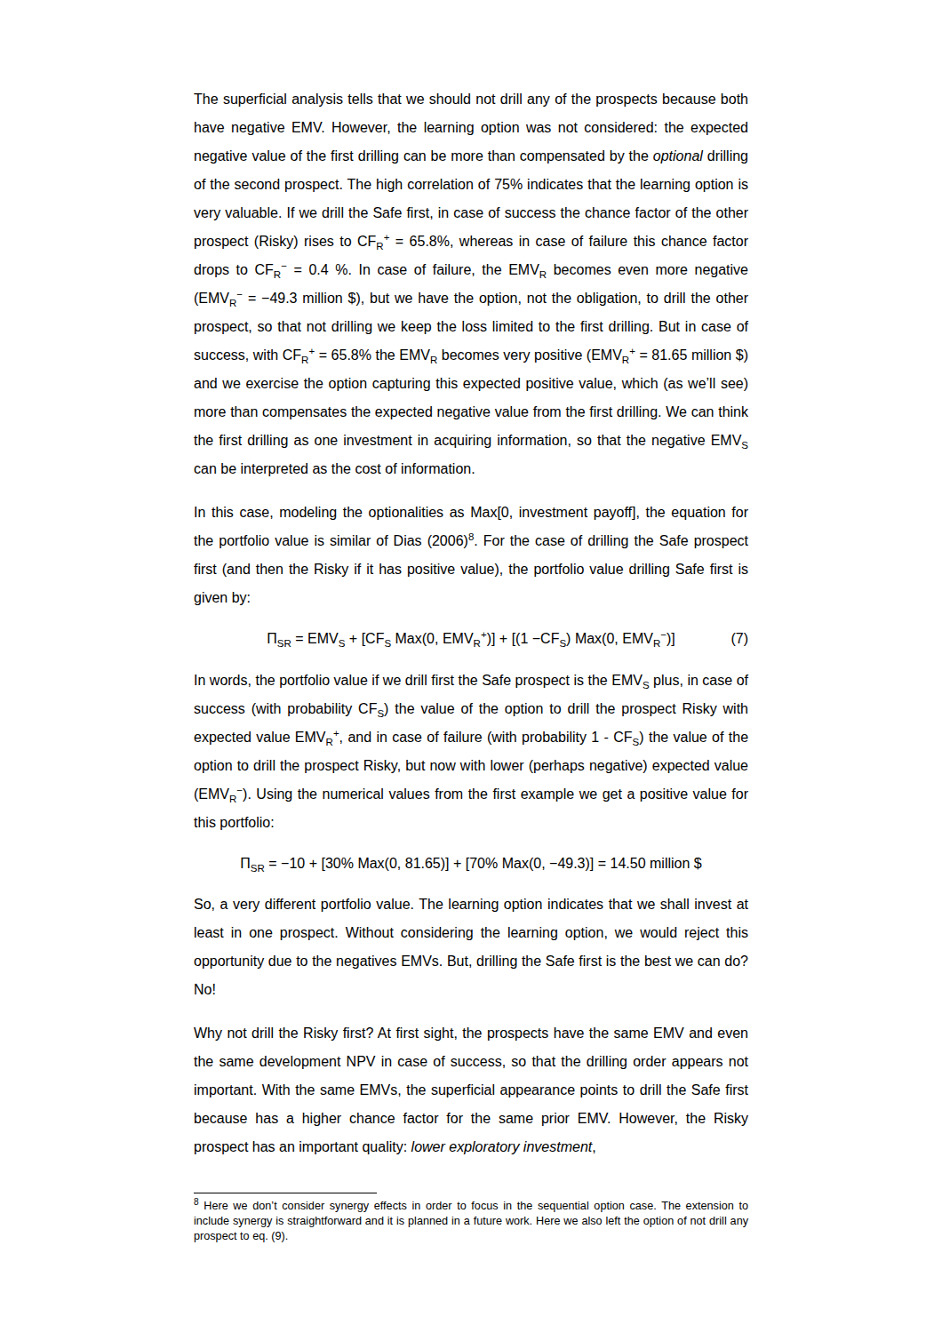The superficial analysis tells that we should not drill any of the prospects because both have negative EMV. However, the learning option was not considered: the expected negative value of the first drilling can be more than compensated by the optional drilling of the second prospect. The high correlation of 75% indicates that the learning option is very valuable. If we drill the Safe first, in case of success the chance factor of the other prospect (Risky) rises to CFR+ = 65.8%, whereas in case of failure this chance factor drops to CFR− = 0.4 %. In case of failure, the EMVR becomes even more negative (EMVR− = −49.3 million $), but we have the option, not the obligation, to drill the other prospect, so that not drilling we keep the loss limited to the first drilling. But in case of success, with CFR+ = 65.8% the EMVR becomes very positive (EMVR+ = 81.65 million $) and we exercise the option capturing this expected positive value, which (as we’ll see) more than compensates the expected negative value from the first drilling. We can think the first drilling as one investment in acquiring information, so that the negative EMVS can be interpreted as the cost of information.
In this case, modeling the optionalities as Max[0, investment payoff], the equation for the portfolio value is similar of Dias (2006)8. For the case of drilling the Safe prospect first (and then the Risky if it has positive value), the portfolio value drilling Safe first is given by:
ΠSR = EMVS + [CFS Max(0, EMVR+)] + [(1 −CFS) Max(0, EMVR−)] (7)
In words, the portfolio value if we drill first the Safe prospect is the EMVS plus, in case of success (with probability CFS) the value of the option to drill the prospect Risky with expected value EMVR+, and in case of failure (with probability 1 - CFS) the value of the option to drill the prospect Risky, but now with lower (perhaps negative) expected value (EMVR−). Using the numerical values from the first example we get a positive value for this portfolio:
ΠSR = −10 + [30% Max(0, 81.65)] + [70% Max(0, −49.3)] = 14.50 million $
So, a very different portfolio value. The learning option indicates that we shall invest at least in one prospect. Without considering the learning option, we would reject this opportunity due to the negatives EMVs. But, drilling the Safe first is the best we can do? No!
Why not drill the Risky first? At first sight, the prospects have the same EMV and even the same development NPV in case of success, so that the drilling order appears not important. With the same EMVs, the superficial appearance points to drill the Safe first because has a higher chance factor for the same prior EMV. However, the Risky prospect has an important quality: lower exploratory investment,
8 Here we don’t consider synergy effects in order to focus in the sequential option case. The extension to include synergy is straightforward and it is planned in a future work. Here we also left the option of not drill any prospect to eq. (9).